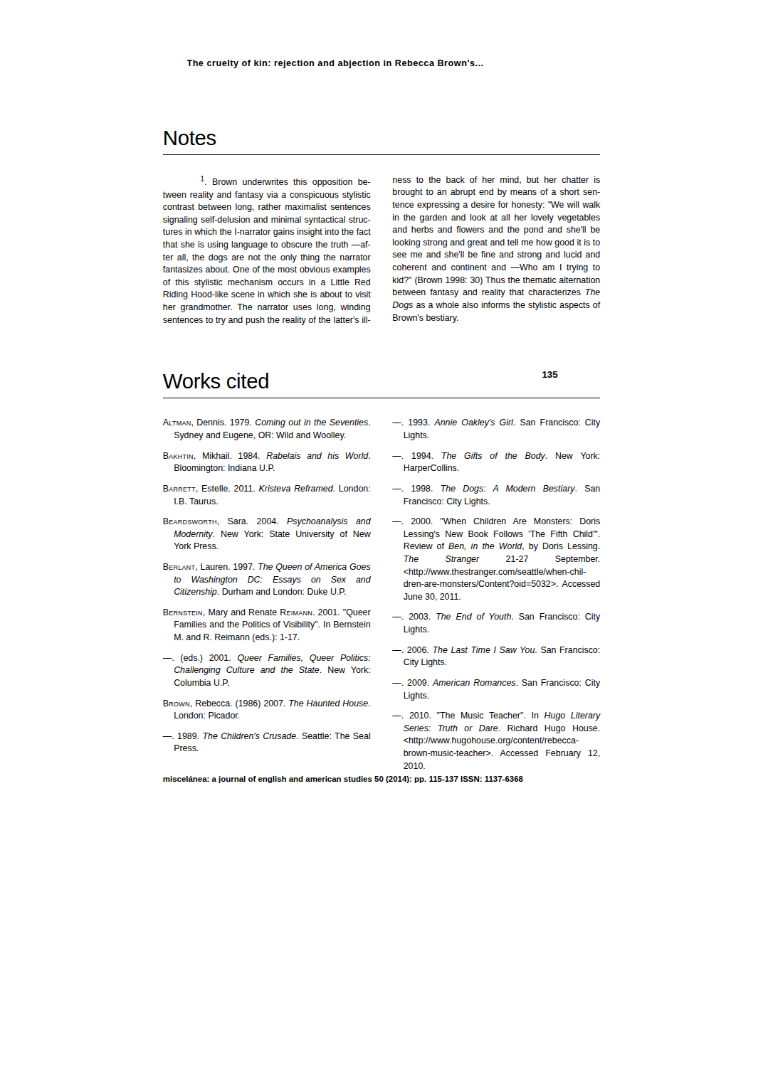The cruelty of kin: rejection and abjection in Rebecca Brown's...
Notes
1. Brown underwrites this opposition between reality and fantasy via a conspicuous stylistic contrast between long, rather maximalist sentences signaling self-delusion and minimal syntactical structures in which the I-narrator gains insight into the fact that she is using language to obscure the truth —after all, the dogs are not the only thing the narrator fantasizes about. One of the most obvious examples of this stylistic mechanism occurs in a Little Red Riding Hood-like scene in which she is about to visit her grandmother. The narrator uses long, winding sentences to try and push the reality of the latter's illness to the back of her mind, but her chatter is brought to an abrupt end by means of a short sentence expressing a desire for honesty: "We will walk in the garden and look at all her lovely vegetables and herbs and flowers and the pond and she'll be looking strong and great and tell me how good it is to see me and she'll be fine and strong and lucid and coherent and continent and —Who am I trying to kid?" (Brown 1998: 30) Thus the thematic alternation between fantasy and reality that characterizes The Dogs as a whole also informs the stylistic aspects of Brown's bestiary.
135
Works cited
Altman, Dennis. 1979. Coming out in the Seventies. Sydney and Eugene, OR: Wild and Woolley.
Bakhtin, Mikhail. 1984. Rabelais and his World. Bloomington: Indiana U.P.
Barrett, Estelle. 2011. Kristeva Reframed. London: I.B. Taurus.
Beardsworth, Sara. 2004. Psychoanalysis and Modernity. New York: State University of New York Press.
Berlant, Lauren. 1997. The Queen of America Goes to Washington DC: Essays on Sex and Citizenship. Durham and London: Duke U.P.
Bernstein, Mary and Renate Reimann. 2001. "Queer Families and the Politics of Visibility". In Bernstein M. and R. Reimann (eds.): 1-17.
—. (eds.) 2001. Queer Families, Queer Politics: Challenging Culture and the State. New York: Columbia U.P.
Brown, Rebecca. (1986) 2007. The Haunted House. London: Picador.
—. 1989. The Children's Crusade. Seattle: The Seal Press.
—. 1993. Annie Oakley's Girl. San Francisco: City Lights.
—. 1994. The Gifts of the Body. New York: HarperCollins.
—. 1998. The Dogs: A Modern Bestiary. San Francisco: City Lights.
—. 2000. "When Children Are Monsters: Doris Lessing's New Book Follows 'The Fifth Child'". Review of Ben, in the World, by Doris Lessing. The Stranger 21-27 September. <http://www.thestranger.com/seattle/when-children-are-monsters/Content?oid=5032>. Accessed June 30, 2011.
—. 2003. The End of Youth. San Francisco: City Lights.
—. 2006. The Last Time I Saw You. San Francisco: City Lights.
—. 2009. American Romances. San Francisco: City Lights.
—. 2010. "The Music Teacher". In Hugo Literary Series: Truth or Dare. Richard Hugo House. <http://www.hugohouse.org/content/rebecca-brown-music-teacher>. Accessed February 12, 2010.
miscelánea: a journal of english and american studies 50 (2014): pp. 115-137 ISSN: 1137-6368